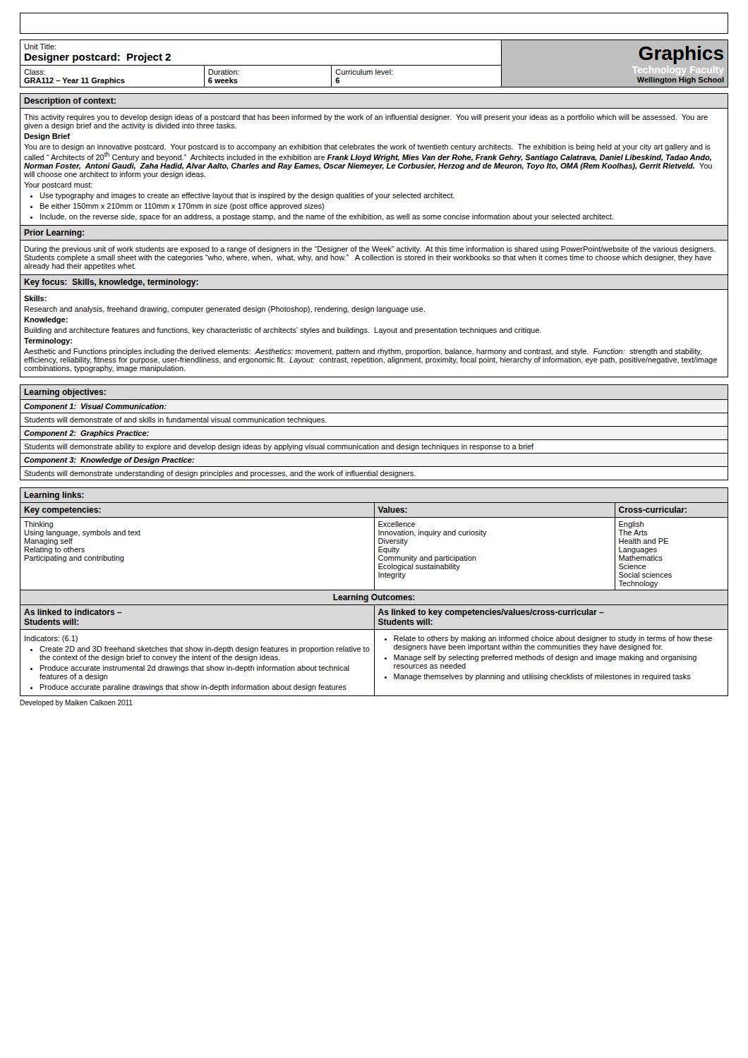| Unit Title: Designer postcard: Project 2 | Graphics Technology Faculty Wellington High School |
| Class: GRA112 – Year 11 Graphics | Duration: 6 weeks | Curriculum level: 6 |
| Description of context: |
| This activity requires you to develop design ideas of a postcard that has been informed by the work of an influential designer. You will present your ideas as a portfolio which will be assessed. You are given a design brief and the activity is divided into three tasks. Design Brief You are to design an innovative postcard. Your postcard is to accompany an exhibition that celebrates the work of twentieth century architects. The exhibition is being held at your city art gallery and is called “ Architects of 20 th Century and beyond.” Architects included in the exhibition are Frank Lloyd Wright, Mies Van der Rohe, Frank Gehry, Santiago Calatrava, Daniel Libeskind, Tadao Ando, Norman Foster, Antoni Gaudi, Zaha Hadid, Alvar Aalto, Charles and Ray Eames, Oscar Niemeyer, Le Corbusier, Herzog and de Meuron, Toyo Ito, OMA (Rem Koolhas), Gerrit Rietveld. You will choose one architect to inform your design ideas. Your postcard must: Use typography and images to create an effective layout that is inspired by the design qualities of your selected architect. Be either 150mm x 210mm or 110mm x 170mm in size (post office approved sizes) Include, on the reverse side, space for an address, a postage stamp, and the name of the exhibition, as well as some concise information about your selected architect. |
| Prior Learning: |
| During the previous unit of work students are exposed to a range of designers in the “Designer of the Week” activity. At this time information is shared using PowerPoint/website of the various designers. Students complete a small sheet with the categories “who, where, when, what, why, and how.” A collection is stored in their workbooks so that when it comes time to choose which designer, they have already had their appetites whet. |
| Key focus: Skills, knowledge, terminology: |
| Skills: Research and analysis, freehand drawing, computer generated design (Photoshop), rendering, design language use. Knowledge: Building and architecture features and functions, key characteristic of architects’ styles and buildings. Layout and presentation techniques and critique. Terminology: Aesthetic and Functions principles including the derived elements: Aesthetics: movement, pattern and rhythm, proportion, balance, harmony and contrast, and style. Function: strength and stability, efficiency, reliability, fitness for purpose, user-friendliness, and ergonomic fit. Layout: contrast, repetition, alignment, proximity, focal point, hierarchy of information, eye path, positive/negative, text/image combinations, typography, image manipulation. |
| Learning objectives: |
| Component 1: Visual Communication: |
| Students will demonstrate of and skills in fundamental visual communication techniques. |
| Component 2: Graphics Practice: |
| Students will demonstrate ability to explore and develop design ideas by applying visual communication and design techniques in response to a brief |
| Component 3: Knowledge of Design Practice: |
| Students will demonstrate understanding of design principles and processes, and the work of influential designers. |
| Learning links: |
| Key competencies: | Values: | Cross-curricular: |
| Thinking Using language, symbols and text Managing self Relating to others Participating and contributing | Excellence Innovation, inquiry and curiosity Diversity Equity Community and participation Ecological sustainability Integrity | English The Arts Health and PE Languages Mathematics Science Social sciences Technology |
| Learning Outcomes: |
| As linked to indicators – Students will: | As linked to key competencies/values/cross-curricular – Students will: |
| Indicators: (6.1) Create 2D and 3D freehand sketches that show in-depth design features in proportion relative to the context of the design brief to convey the intent of the design ideas. Produce accurate instrumental 2d drawings that show in-depth information about technical features of a design Produce accurate paraline drawings that show in-depth information about design features | Relate to others by making an informed choice about designer to study in terms of how these designers have been important within the communities they have designed for. Manage self by selecting preferred methods of design and image making and organising resources as needed Manage themselves by planning and utilising checklists of milestones in required tasks |
Developed by Maiken Calkoen 2011